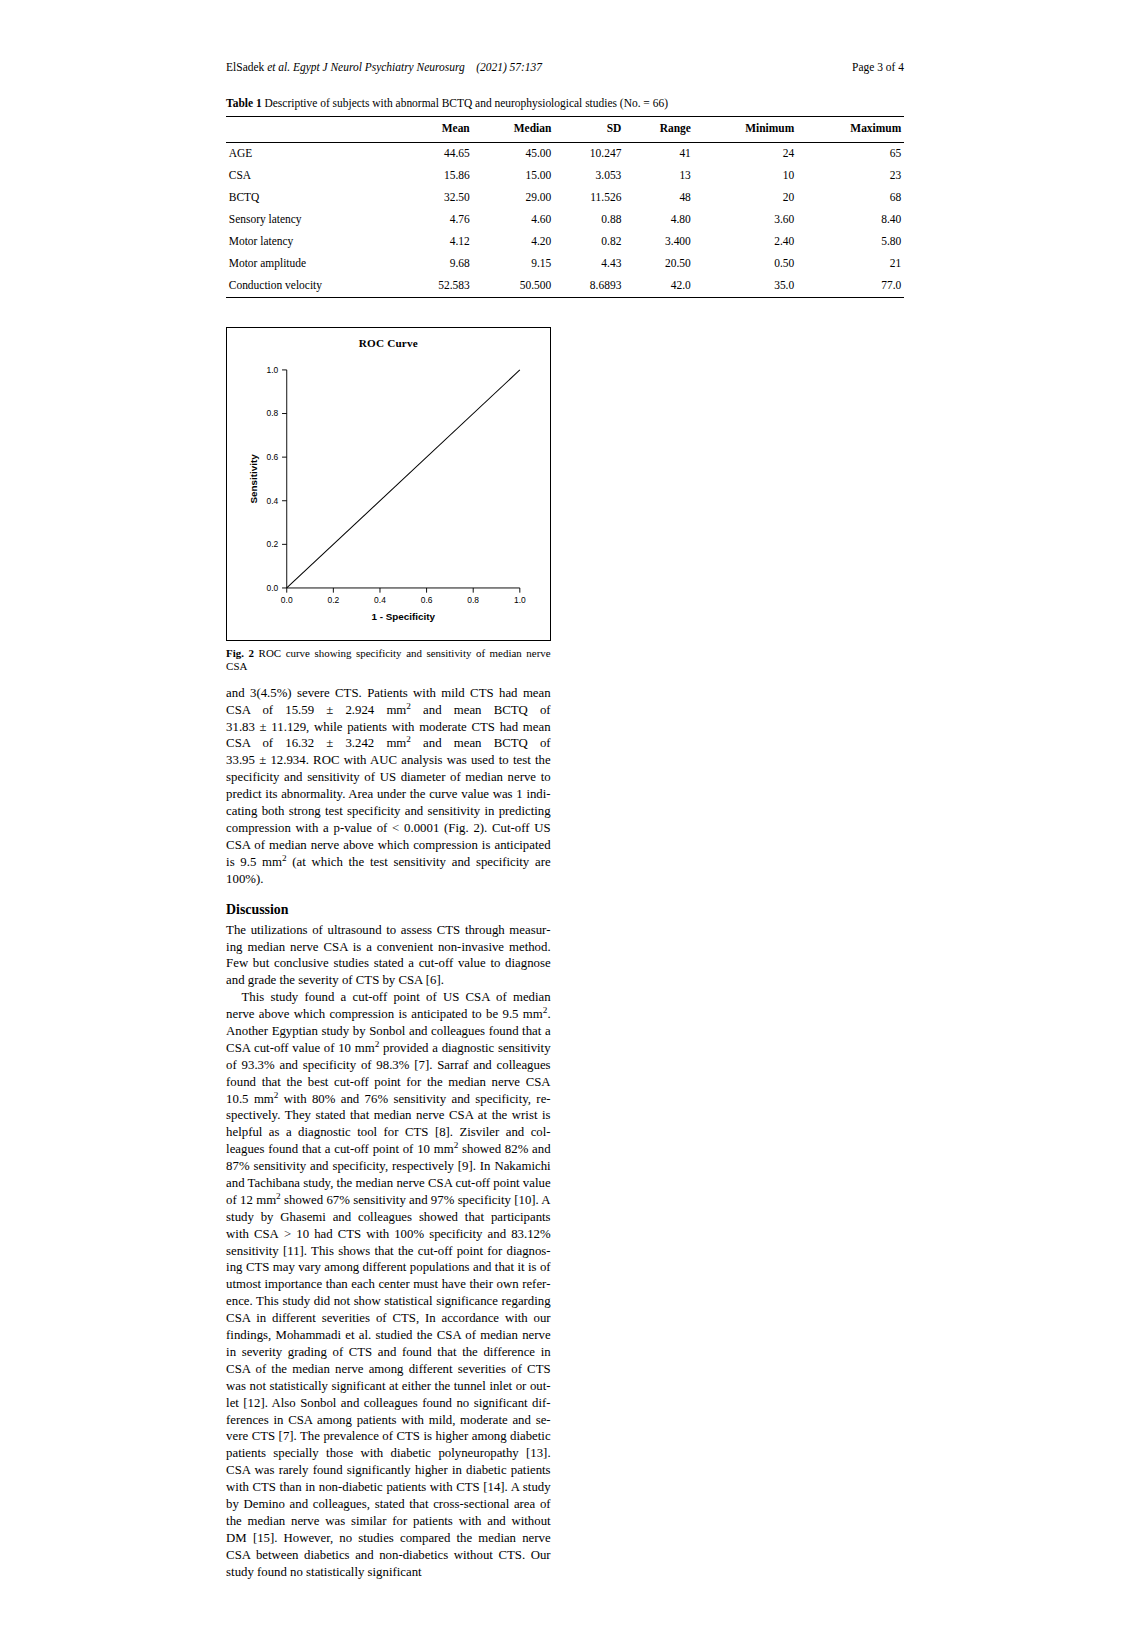ElSadek et al. Egypt J Neurol Psychiatry Neurosurg (2021) 57:137
Page 3 of 4
Table 1 Descriptive of subjects with abnormal BCTQ and neurophysiological studies (No. = 66)
| | Mean | Median | SD | Range | Minimum | Maximum |
| --- | --- | --- | --- | --- | --- | --- |
| AGE | 44.65 | 45.00 | 10.247 | 41 | 24 | 65 |
| CSA | 15.86 | 15.00 | 3.053 | 13 | 10 | 23 |
| BCTQ | 32.50 | 29.00 | 11.526 | 48 | 20 | 68 |
| Sensory latency | 4.76 | 4.60 | 0.88 | 4.80 | 3.60 | 8.40 |
| Motor latency | 4.12 | 4.20 | 0.82 | 3.400 | 2.40 | 5.80 |
| Motor amplitude | 9.68 | 9.15 | 4.43 | 20.50 | 0.50 | 21 |
| Conduction velocity | 52.583 | 50.500 | 8.6893 | 42.0 | 35.0 | 77.0 |
ROC Curve
0.0 0.2 0.4 0.6 0.8 1.0 0.0 0.2 0.4 0.6 0.8 1.0 1 - Specificity Sensitivity
Fig. 2 ROC curve showing specificity and sensitivity of median nerve CSA
and 3(4.5%) severe CTS. Patients with mild CTS had mean CSA of 15.59 ± 2.924 mm2 and mean BCTQ of 31.83 ± 11.129, while patients with moderate CTS had mean CSA of 16.32 ± 3.242 mm2 and mean BCTQ of 33.95 ± 12.934. ROC with AUC analysis was used to test the specificity and sensitivity of US diameter of median nerve to predict its abnormality. Area under the curve value was 1 indicating both strong test specificity and sensitivity in predicting compression with a p-value of < 0.0001 (Fig. 2). Cut-off US CSA of median nerve above which compression is anticipated is 9.5 mm2 (at which the test sensitivity and specificity are 100%).
Discussion
The utilizations of ultrasound to assess CTS through measuring median nerve CSA is a convenient non-invasive method. Few but conclusive studies stated a cut-off value to diagnose and grade the severity of CTS by CSA [6].
This study found a cut-off point of US CSA of median nerve above which compression is anticipated to be 9.5 mm2. Another Egyptian study by Sonbol and colleagues found that a CSA cut-off value of 10 mm2 provided a diagnostic sensitivity of 93.3% and specificity of 98.3% [7]. Sarraf and colleagues found that the best cut-off point for the median nerve CSA 10.5 mm2 with 80% and 76% sensitivity and specificity, respectively. They stated that median nerve CSA at the wrist is helpful as a diagnostic tool for CTS [8]. Zisviler and colleagues found that a cut-off point of 10 mm2 showed 82% and 87% sensitivity and specificity, respectively [9]. In Nakamichi and Tachibana study, the median nerve CSA cut-off point value of 12 mm2 showed 67% sensitivity and 97% specificity [10]. A study by Ghasemi and colleagues showed that participants with CSA > 10 had CTS with 100% specificity and 83.12% sensitivity [11]. This shows that the cut-off point for diagnosing CTS may vary among different populations and that it is of utmost importance than each center must have their own reference. This study did not show statistical significance regarding CSA in different severities of CTS, In accordance with our findings, Mohammadi et al. studied the CSA of median nerve in severity grading of CTS and found that the difference in CSA of the median nerve among different severities of CTS was not statistically significant at either the tunnel inlet or outlet [12]. Also Sonbol and colleagues found no significant differences in CSA among patients with mild, moderate and severe CTS [7]. The prevalence of CTS is higher among diabetic patients specially those with diabetic polyneuropathy [13]. CSA was rarely found significantly higher in diabetic patients with CTS than in non-diabetic patients with CTS [14]. A study by Demino and colleagues, stated that cross-sectional area of the median nerve was similar for patients with and without DM [15]. However, no studies compared the median nerve CSA between diabetics and non-diabetics without CTS. Our study found no statistically significant